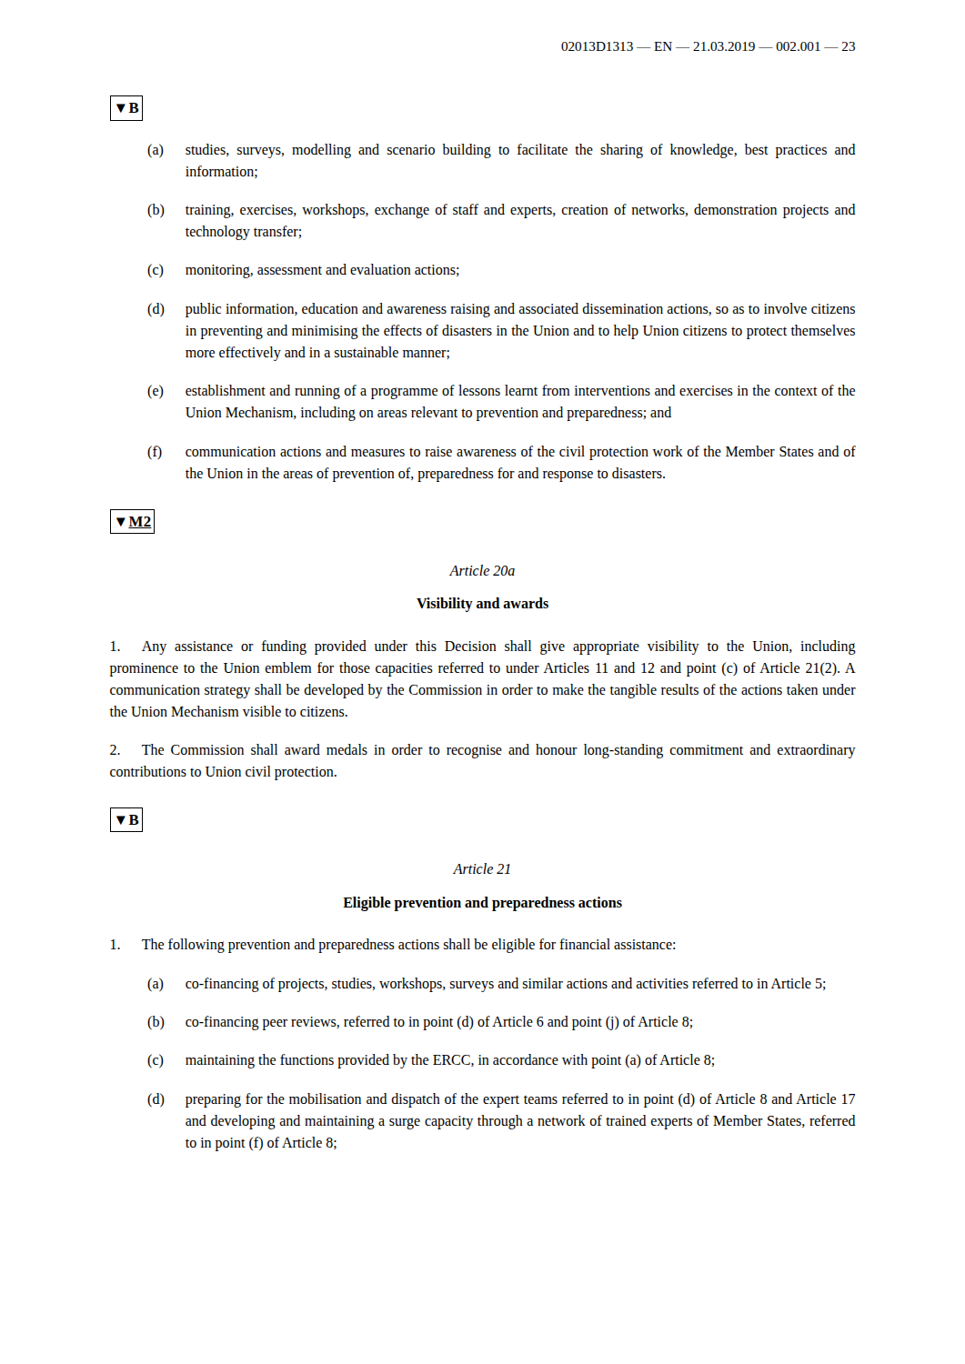02013D1313 — EN — 21.03.2019 — 002.001 — 23
▼B
(a) studies, surveys, modelling and scenario building to facilitate the sharing of knowledge, best practices and information;
(b) training, exercises, workshops, exchange of staff and experts, creation of networks, demonstration projects and technology transfer;
(c) monitoring, assessment and evaluation actions;
(d) public information, education and awareness raising and associated dissemination actions, so as to involve citizens in preventing and minimising the effects of disasters in the Union and to help Union citizens to protect themselves more effectively and in a sustainable manner;
(e) establishment and running of a programme of lessons learnt from interventions and exercises in the context of the Union Mechanism, including on areas relevant to prevention and preparedness; and
(f) communication actions and measures to raise awareness of the civil protection work of the Member States and of the Union in the areas of prevention of, preparedness for and response to disasters.
▼M2
Article 20a
Visibility and awards
1. Any assistance or funding provided under this Decision shall give appropriate visibility to the Union, including prominence to the Union emblem for those capacities referred to under Articles 11 and 12 and point (c) of Article 21(2). A communication strategy shall be developed by the Commission in order to make the tangible results of the actions taken under the Union Mechanism visible to citizens.
2. The Commission shall award medals in order to recognise and honour long-standing commitment and extraordinary contributions to Union civil protection.
▼B
Article 21
Eligible prevention and preparedness actions
1. The following prevention and preparedness actions shall be eligible for financial assistance:
(a) co-financing of projects, studies, workshops, surveys and similar actions and activities referred to in Article 5;
(b) co-financing peer reviews, referred to in point (d) of Article 6 and point (j) of Article 8;
(c) maintaining the functions provided by the ERCC, in accordance with point (a) of Article 8;
(d) preparing for the mobilisation and dispatch of the expert teams referred to in point (d) of Article 8 and Article 17 and developing and maintaining a surge capacity through a network of trained experts of Member States, referred to in point (f) of Article 8;